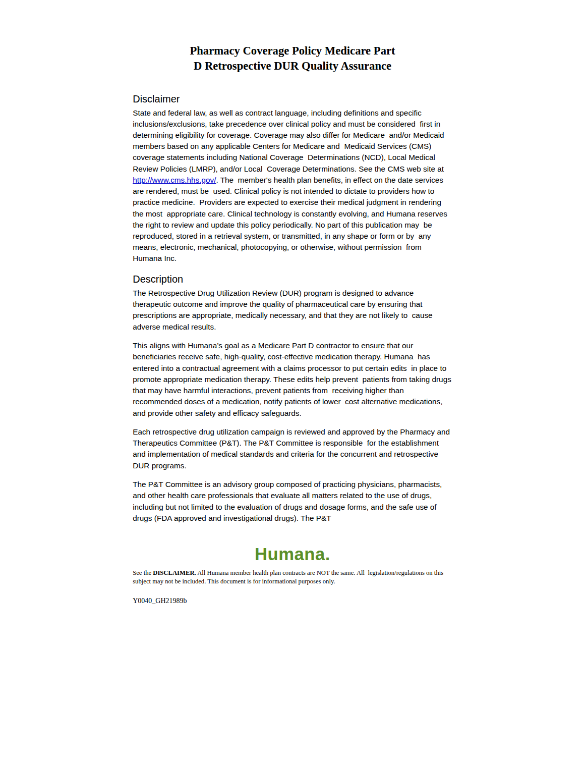Pharmacy Coverage Policy Medicare Part D Retrospective DUR Quality Assurance
Disclaimer
State and federal law, as well as contract language, including definitions and specific inclusions/exclusions, take precedence over clinical policy and must be considered first in determining eligibility for coverage. Coverage may also differ for Medicare and/or Medicaid members based on any applicable Centers for Medicare and Medicaid Services (CMS) coverage statements including National Coverage Determinations (NCD), Local Medical Review Policies (LMRP), and/or Local Coverage Determinations. See the CMS web site at http://www.cms.hhs.gov/. The member's health plan benefits, in effect on the date services are rendered, must be used. Clinical policy is not intended to dictate to providers how to practice medicine. Providers are expected to exercise their medical judgment in rendering the most appropriate care. Clinical technology is constantly evolving, and Humana reserves the right to review and update this policy periodically. No part of this publication may be reproduced, stored in a retrieval system, or transmitted, in any shape or form or by any means, electronic, mechanical, photocopying, or otherwise, without permission from Humana Inc.
Description
The Retrospective Drug Utilization Review (DUR) program is designed to advance therapeutic outcome and improve the quality of pharmaceutical care by ensuring that prescriptions are appropriate, medically necessary, and that they are not likely to cause adverse medical results.
This aligns with Humana’s goal as a Medicare Part D contractor to ensure that our beneficiaries receive safe, high-quality, cost-effective medication therapy. Humana has entered into a contractual agreement with a claims processor to put certain edits in place to promote appropriate medication therapy. These edits help prevent patients from taking drugs that may have harmful interactions, prevent patients from receiving higher than recommended doses of a medication, notify patients of lower cost alternative medications, and provide other safety and efficacy safeguards.
Each retrospective drug utilization campaign is reviewed and approved by the Pharmacy and Therapeutics Committee (P&T). The P&T Committee is responsible for the establishment and implementation of medical standards and criteria for the concurrent and retrospective DUR programs.
The P&T Committee is an advisory group composed of practicing physicians, pharmacists, and other health care professionals that evaluate all matters related to the use of drugs, including but not limited to the evaluation of drugs and dosage forms, and the safe use of drugs (FDA approved and investigational drugs). The P&T
Humana.
See the DISCLAIMER. All Humana member health plan contracts are NOT the same. All legislation/regulations on this subject may not be included. This document is for informational purposes only.
Y0040_GH21989b